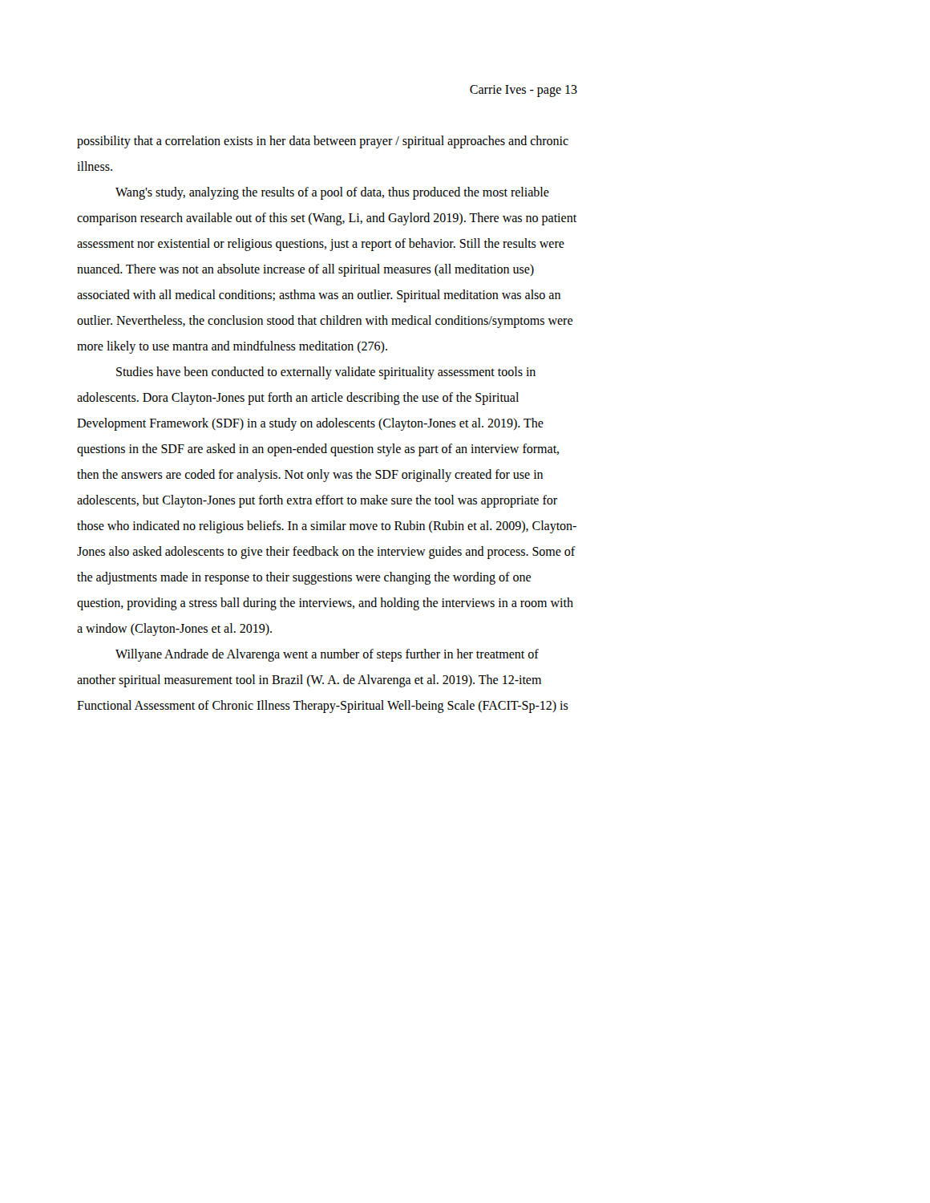Carrie Ives - page 13
possibility that a correlation exists in her data between prayer / spiritual approaches and chronic illness.
Wang's study, analyzing the results of a pool of data, thus produced the most reliable comparison research available out of this set (Wang, Li, and Gaylord 2019). There was no patient assessment nor existential or religious questions, just a report of behavior. Still the results were nuanced. There was not an absolute increase of all spiritual measures (all meditation use) associated with all medical conditions; asthma was an outlier. Spiritual meditation was also an outlier. Nevertheless, the conclusion stood that children with medical conditions/symptoms were more likely to use mantra and mindfulness meditation (276).
Studies have been conducted to externally validate spirituality assessment tools in adolescents. Dora Clayton-Jones put forth an article describing the use of the Spiritual Development Framework (SDF) in a study on adolescents (Clayton-Jones et al. 2019). The questions in the SDF are asked in an open-ended question style as part of an interview format, then the answers are coded for analysis. Not only was the SDF originally created for use in adolescents, but Clayton-Jones put forth extra effort to make sure the tool was appropriate for those who indicated no religious beliefs. In a similar move to Rubin (Rubin et al. 2009), Clayton-Jones also asked adolescents to give their feedback on the interview guides and process. Some of the adjustments made in response to their suggestions were changing the wording of one question, providing a stress ball during the interviews, and holding the interviews in a room with a window (Clayton-Jones et al. 2019).
Willyane Andrade de Alvarenga went a number of steps further in her treatment of another spiritual measurement tool in Brazil (W. A. de Alvarenga et al. 2019). The 12-item Functional Assessment of Chronic Illness Therapy-Spiritual Well-being Scale (FACIT-Sp-12) is